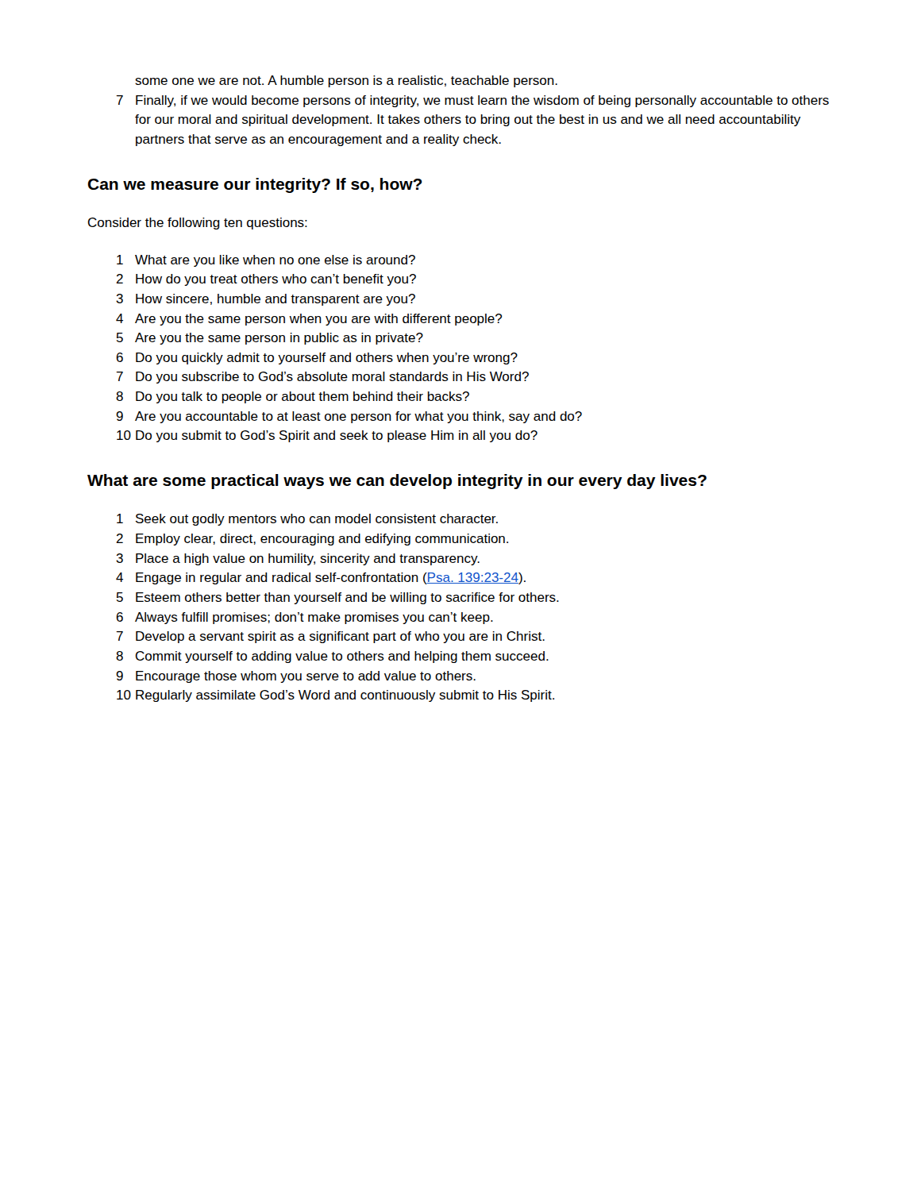some one we are not. A humble person is a realistic, teachable person.
7 Finally, if we would become persons of integrity, we must learn the wisdom of being personally accountable to others for our moral and spiritual development. It takes others to bring out the best in us and we all need accountability partners that serve as an encouragement and a reality check.
Can we measure our integrity? If so, how?
Consider the following ten questions:
1 What are you like when no one else is around?
2 How do you treat others who can’t benefit you?
3 How sincere, humble and transparent are you?
4 Are you the same person when you are with different people?
5 Are you the same person in public as in private?
6 Do you quickly admit to yourself and others when you’re wrong?
7 Do you subscribe to God’s absolute moral standards in His Word?
8 Do you talk to people or about them behind their backs?
9 Are you accountable to at least one person for what you think, say and do?
10 Do you submit to God’s Spirit and seek to please Him in all you do?
What are some practical ways we can develop integrity in our every day lives?
1 Seek out godly mentors who can model consistent character.
2 Employ clear, direct, encouraging and edifying communication.
3 Place a high value on humility, sincerity and transparency.
4 Engage in regular and radical self-confrontation (Psa. 139:23-24).
5 Esteem others better than yourself and be willing to sacrifice for others.
6 Always fulfill promises; don’t make promises you can’t keep.
7 Develop a servant spirit as a significant part of who you are in Christ.
8 Commit yourself to adding value to others and helping them succeed.
9 Encourage those whom you serve to add value to others.
10 Regularly assimilate God’s Word and continuously submit to His Spirit.